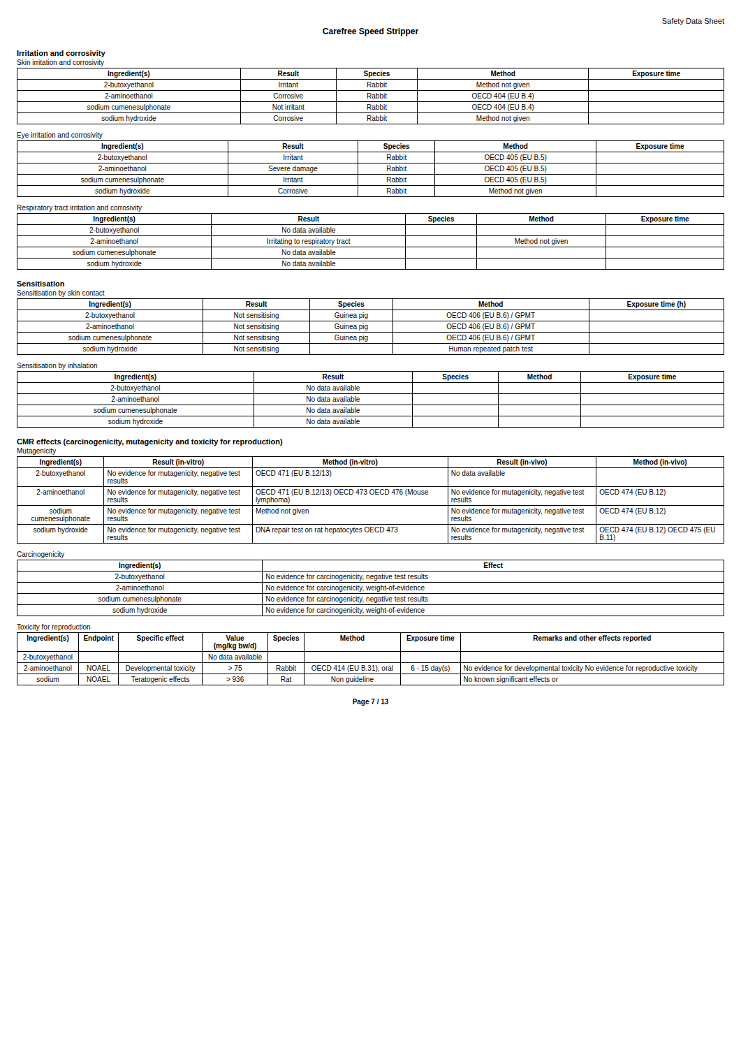Safety Data Sheet
Carefree Speed Stripper
Irritation and corrosivity
Skin irritation and corrosivity
| Ingredient(s) | Result | Species | Method | Exposure time |
| --- | --- | --- | --- | --- |
| 2-butoxyethanol | Irritant | Rabbit | Method not given | |
| 2-aminoethanol | Corrosive | Rabbit | OECD 404 (EU B.4) | |
| sodium cumenesulphonate | Not irritant | Rabbit | OECD 404 (EU B.4) | |
| sodium hydroxide | Corrosive | Rabbit | Method not given | |
Eye irritation and corrosivity
| Ingredient(s) | Result | Species | Method | Exposure time |
| --- | --- | --- | --- | --- |
| 2-butoxyethanol | Irritant | Rabbit | OECD 405 (EU B.5) | |
| 2-aminoethanol | Severe damage | Rabbit | OECD 405 (EU B.5) | |
| sodium cumenesulphonate | Irritant | Rabbit | OECD 405 (EU B.5) | |
| sodium hydroxide | Corrosive | Rabbit | Method not given | |
Respiratory tract irritation and corrosivity
| Ingredient(s) | Result | Species | Method | Exposure time |
| --- | --- | --- | --- | --- |
| 2-butoxyethanol | No data available | | | |
| 2-aminoethanol | Irritating to respiratory tract | | Method not given | |
| sodium cumenesulphonate | No data available | | | |
| sodium hydroxide | No data available | | | |
Sensitisation
Sensitisation by skin contact
| Ingredient(s) | Result | Species | Method | Exposure time (h) |
| --- | --- | --- | --- | --- |
| 2-butoxyethanol | Not sensitising | Guinea pig | OECD 406 (EU B.6) / GPMT | |
| 2-aminoethanol | Not sensitising | Guinea pig | OECD 406 (EU B.6) / GPMT | |
| sodium cumenesulphonate | Not sensitising | Guinea pig | OECD 406 (EU B.6) / GPMT | |
| sodium hydroxide | Not sensitising | | Human repeated patch test | |
Sensitisation by inhalation
| Ingredient(s) | Result | Species | Method | Exposure time |
| --- | --- | --- | --- | --- |
| 2-butoxyethanol | No data available | | | |
| 2-aminoethanol | No data available | | | |
| sodium cumenesulphonate | No data available | | | |
| sodium hydroxide | No data available | | | |
CMR effects (carcinogenicity, mutagenicity and toxicity for reproduction)
Mutagenicity
| Ingredient(s) | Result (in-vitro) | Method (in-vitro) | Result (in-vivo) | Method (in-vivo) |
| --- | --- | --- | --- | --- |
| 2-butoxyethanol | No evidence for mutagenicity, negative test results | OECD 471 (EU B.12/13) | No data available | |
| 2-aminoethanol | No evidence for mutagenicity, negative test results | OECD 471 (EU B.12/13) OECD 473 OECD 476 (Mouse lymphoma) | No evidence for mutagenicity, negative test results | OECD 474 (EU B.12) |
| sodium cumenesulphonate | No evidence for mutagenicity, negative test results | Method not given | No evidence for mutagenicity, negative test results | OECD 474 (EU B.12) |
| sodium hydroxide | No evidence for mutagenicity, negative test results | DNA repair test on rat hepatocytes OECD 473 | No evidence for mutagenicity, negative test results | OECD 474 (EU B.12) OECD 475 (EU B.11) |
Carcinogenicity
| Ingredient(s) | Effect |
| --- | --- |
| 2-butoxyethanol | No evidence for carcinogenicity, negative test results |
| 2-aminoethanol | No evidence for carcinogenicity, weight-of-evidence |
| sodium cumenesulphonate | No evidence for carcinogenicity, negative test results |
| sodium hydroxide | No evidence for carcinogenicity, weight-of-evidence |
Toxicity for reproduction
| Ingredient(s) | Endpoint | Specific effect | Value (mg/kg bw/d) | Species | Method | Exposure time | Remarks and other effects reported |
| --- | --- | --- | --- | --- | --- | --- | --- |
| 2-butoxyethanol | | | No data available | | | | |
| 2-aminoethanol | NOAEL | Developmental toxicity | > 75 | Rabbit | OECD 414 (EU B.31), oral | 6 - 15 day(s) | No evidence for developmental toxicity No evidence for reproductive toxicity |
| sodium | NOAEL | Teratogenic effects | > 936 | Rat | Non guideline | | No known significant effects or |
Page 7 / 13